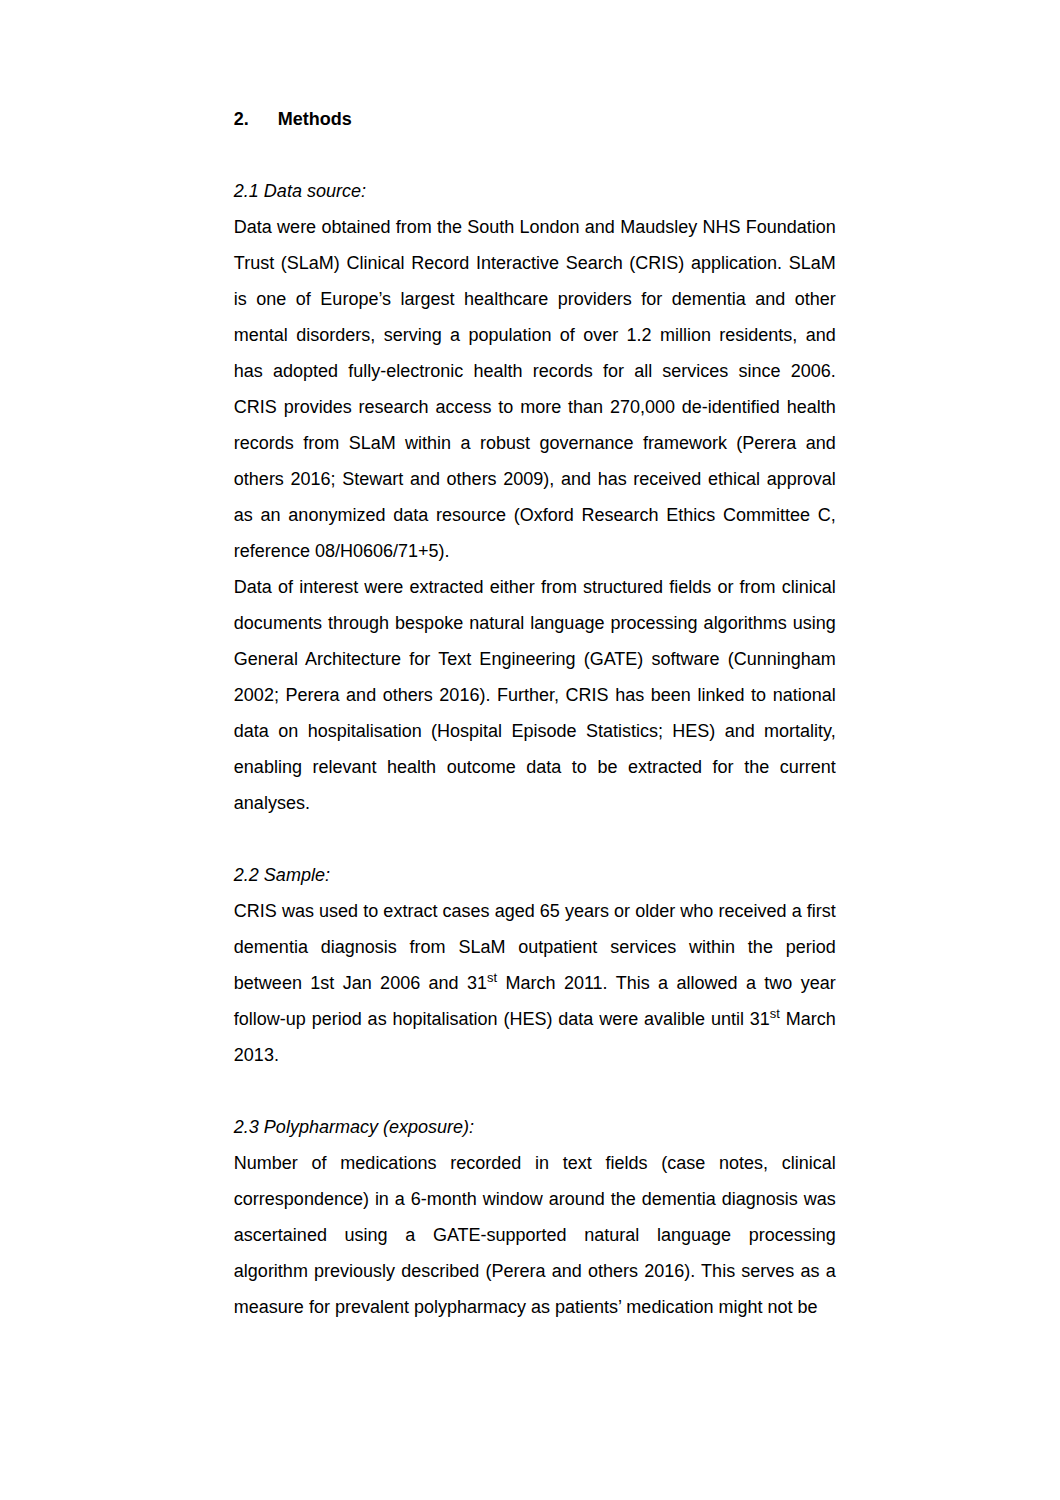2.
Methods
2.1 Data source:
Data were obtained from the South London and Maudsley NHS Foundation Trust (SLaM) Clinical Record Interactive Search (CRIS) application. SLaM is one of Europe’s largest healthcare providers for dementia and other mental disorders, serving a population of over 1.2 million residents, and has adopted fully-electronic health records for all services since 2006. CRIS provides research access to more than 270,000 de-identified health records from SLaM within a robust governance framework (Perera and others 2016; Stewart and others 2009), and has received ethical approval as an anonymized data resource (Oxford Research Ethics Committee C, reference 08/H0606/71+5).
Data of interest were extracted either from structured fields or from clinical documents through bespoke natural language processing algorithms using General Architecture for Text Engineering (GATE) software (Cunningham 2002; Perera and others 2016). Further, CRIS has been linked to national data on hospitalisation (Hospital Episode Statistics; HES) and mortality, enabling relevant health outcome data to be extracted for the current analyses.
2.2 Sample:
CRIS was used to extract cases aged 65 years or older who received a first dementia diagnosis from SLaM outpatient services within the period between 1st Jan 2006 and 31st March 2011. This a allowed a two year follow-up period as hopitalisation (HES) data were avalible until 31st March 2013.
2.3 Polypharmacy (exposure):
Number of medications recorded in text fields (case notes, clinical correspondence) in a 6-month window around the dementia diagnosis was ascertained using a GATE-supported natural language processing algorithm previously described (Perera and others 2016). This serves as a measure for prevalent polypharmacy as patients’ medication might not be